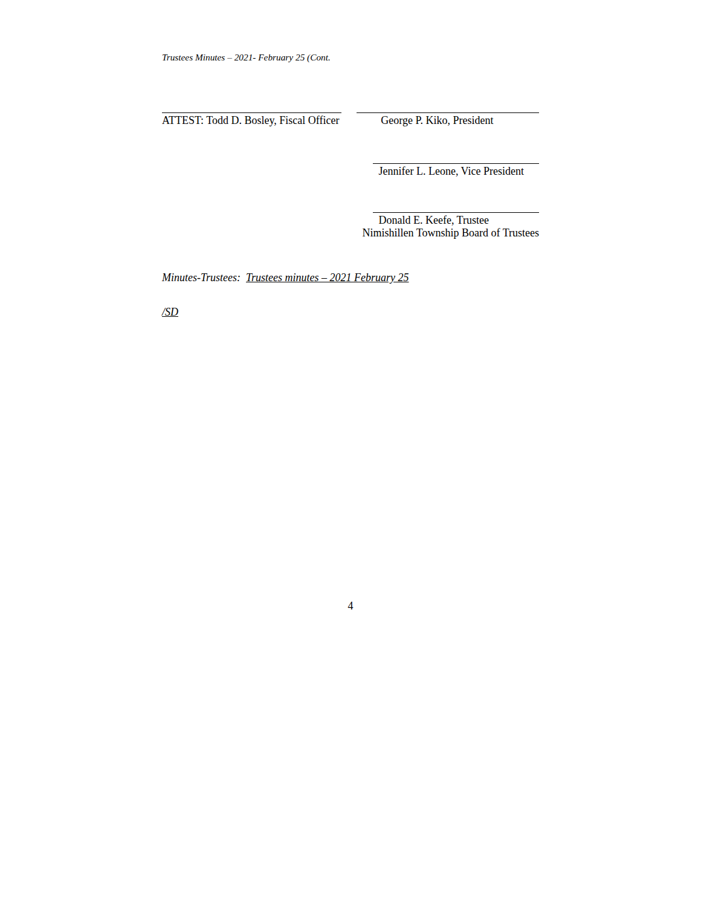Trustees Minutes – 2021- February 25 (Cont.
| ATTEST: Todd D. Bosley, Fiscal Officer | | George P. Kiko, President |
| | | Jennifer L. Leone, Vice President |
| | | Donald E. Keefe, Trustee Nimishillen Township Board of Trustees |
Minutes-Trustees: Trustees minutes – 2021 February 25
/SD
4